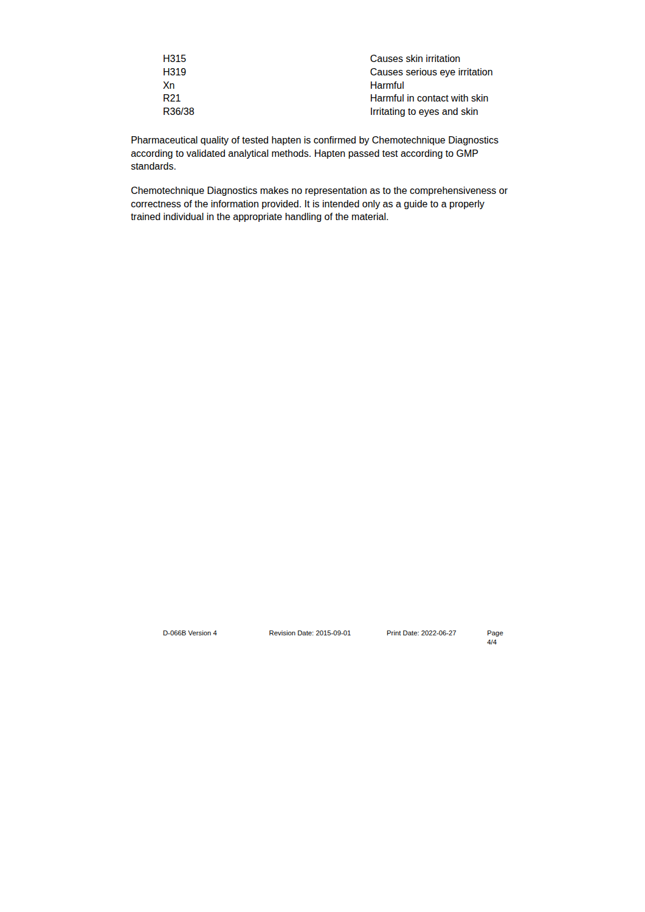| H315 | Causes skin irritation |
| H319 | Causes serious eye irritation |
| Xn | Harmful |
| R21 | Harmful in contact with skin |
| R36/38 | Irritating to eyes and skin |
Pharmaceutical quality of tested hapten is confirmed by Chemotechnique Diagnostics according to validated analytical methods. Hapten passed test according to GMP standards.
Chemotechnique Diagnostics makes no representation as to the comprehensiveness or correctness of the information provided. It is intended only as a guide to a properly trained individual in the appropriate handling of the material.
D-066B Version 4 Revision Date: 2015-09-01 Print Date: 2022-06-27 Page 4/4